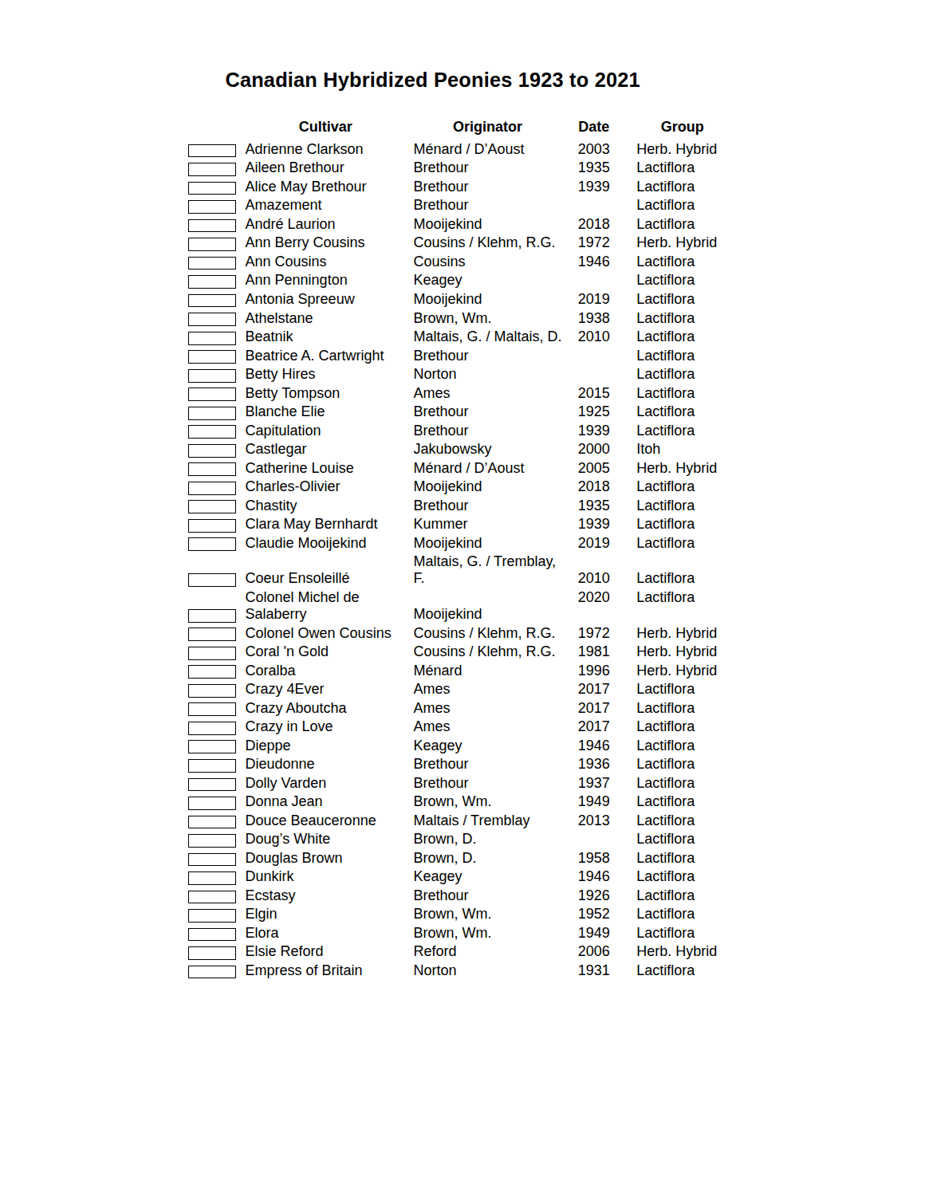Canadian Hybridized Peonies 1923 to 2021
| | Cultivar | Originator | Date | Group |
| --- | --- | --- | --- | --- |
| | Adrienne Clarkson | Ménard / D’Aoust | 2003 | Herb. Hybrid |
| | Aileen Brethour | Brethour | 1935 | Lactiflora |
| | Alice May Brethour | Brethour | 1939 | Lactiflora |
| | Amazement | Brethour | | Lactiflora |
| | André Laurion | Mooijekind | 2018 | Lactiflora |
| | Ann Berry Cousins | Cousins / Klehm, R.G. | 1972 | Herb. Hybrid |
| | Ann Cousins | Cousins | 1946 | Lactiflora |
| | Ann Pennington | Keagey | | Lactiflora |
| | Antonia Spreeuw | Mooijekind | 2019 | Lactiflora |
| | Athelstane | Brown, Wm. | 1938 | Lactiflora |
| | Beatnik | Maltais, G. / Maltais, D. | 2010 | Lactiflora |
| | Beatrice A. Cartwright | Brethour | | Lactiflora |
| | Betty Hires | Norton | | Lactiflora |
| | Betty Tompson | Ames | 2015 | Lactiflora |
| | Blanche Elie | Brethour | 1925 | Lactiflora |
| | Capitulation | Brethour | 1939 | Lactiflora |
| | Castlegar | Jakubowsky | 2000 | Itoh |
| | Catherine Louise | Ménard / D’Aoust | 2005 | Herb. Hybrid |
| | Charles-Olivier | Mooijekind | 2018 | Lactiflora |
| | Chastity | Brethour | 1935 | Lactiflora |
| | Clara May Bernhardt | Kummer | 1939 | Lactiflora |
| | Claudie Mooijekind | Mooijekind | 2019 | Lactiflora |
| | Coeur Ensoleillé | Maltais, G. / Tremblay, F. | 2010 | Lactiflora |
| | Colonel Michel de Salaberry | Mooijekind | 2020 | Lactiflora |
| | Colonel Owen Cousins | Cousins / Klehm, R.G. | 1972 | Herb. Hybrid |
| | Coral 'n Gold | Cousins / Klehm, R.G. | 1981 | Herb. Hybrid |
| | Coralba | Ménard | 1996 | Herb. Hybrid |
| | Crazy 4Ever | Ames | 2017 | Lactiflora |
| | Crazy Aboutcha | Ames | 2017 | Lactiflora |
| | Crazy in Love | Ames | 2017 | Lactiflora |
| | Dieppe | Keagey | 1946 | Lactiflora |
| | Dieudonne | Brethour | 1936 | Lactiflora |
| | Dolly Varden | Brethour | 1937 | Lactiflora |
| | Donna Jean | Brown, Wm. | 1949 | Lactiflora |
| | Douce Beauceronne | Maltais / Tremblay | 2013 | Lactiflora |
| | Doug’s White | Brown, D. | | Lactiflora |
| | Douglas Brown | Brown, D. | 1958 | Lactiflora |
| | Dunkirk | Keagey | 1946 | Lactiflora |
| | Ecstasy | Brethour | 1926 | Lactiflora |
| | Elgin | Brown, Wm. | 1952 | Lactiflora |
| | Elora | Brown, Wm. | 1949 | Lactiflora |
| | Elsie Reford | Reford | 2006 | Herb. Hybrid |
| | Empress of Britain | Norton | 1931 | Lactiflora |